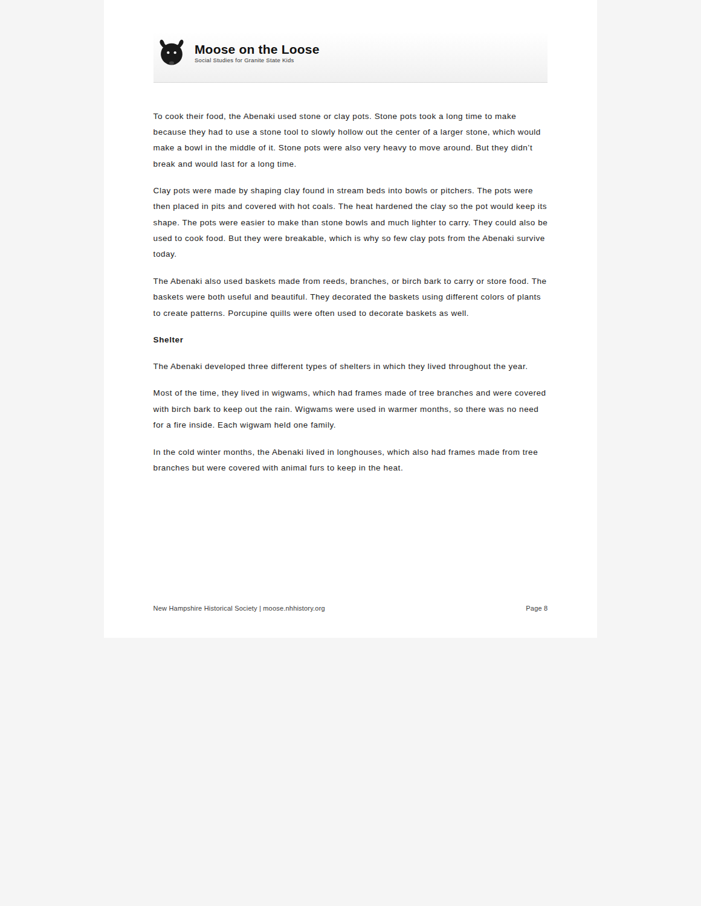Moose on the Loose
Social Studies for Granite State Kids
To cook their food, the Abenaki used stone or clay pots. Stone pots took a long time to make because they had to use a stone tool to slowly hollow out the center of a larger stone, which would make a bowl in the middle of it. Stone pots were also very heavy to move around. But they didn’t break and would last for a long time.
Clay pots were made by shaping clay found in stream beds into bowls or pitchers. The pots were then placed in pits and covered with hot coals. The heat hardened the clay so the pot would keep its shape. The pots were easier to make than stone bowls and much lighter to carry. They could also be used to cook food. But they were breakable, which is why so few clay pots from the Abenaki survive today.
The Abenaki also used baskets made from reeds, branches, or birch bark to carry or store food. The baskets were both useful and beautiful. They decorated the baskets using different colors of plants to create patterns. Porcupine quills were often used to decorate baskets as well.
Shelter
The Abenaki developed three different types of shelters in which they lived throughout the year.
Most of the time, they lived in wigwams, which had frames made of tree branches and were covered with birch bark to keep out the rain. Wigwams were used in warmer months, so there was no need for a fire inside. Each wigwam held one family.
In the cold winter months, the Abenaki lived in longhouses, which also had frames made from tree branches but were covered with animal furs to keep in the heat.
New Hampshire Historical Society | moose.nhhistory.org Page 8